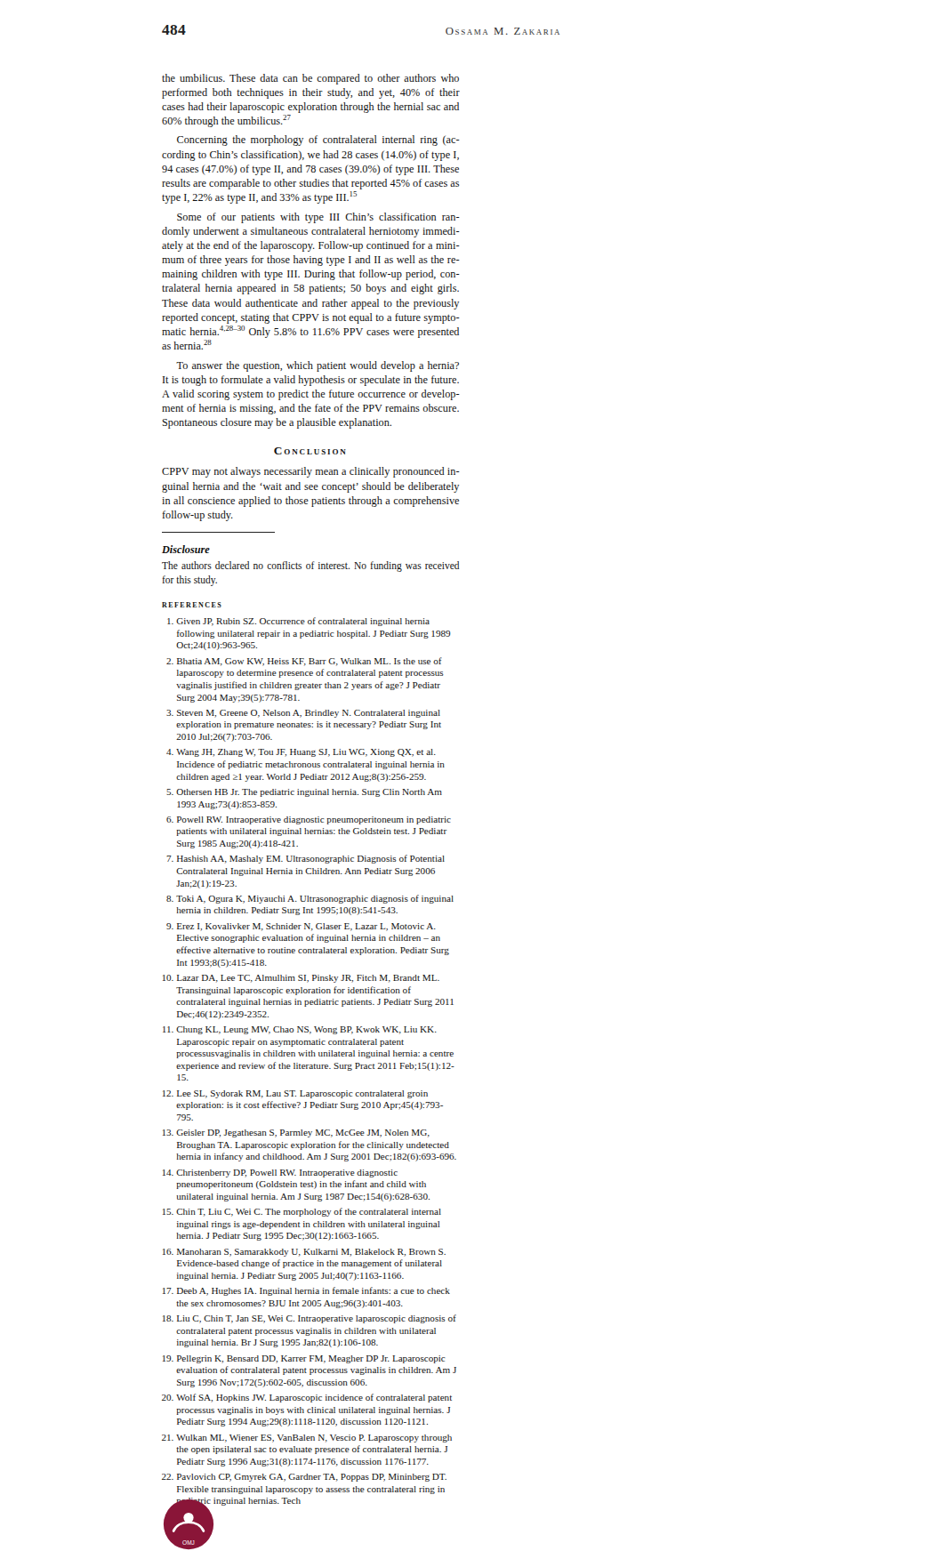484
Ossama M. Zakaria
the umbilicus. These data can be compared to other authors who performed both techniques in their study, and yet, 40% of their cases had their laparoscopic exploration through the hernial sac and 60% through the umbilicus.27
Concerning the morphology of contralateral internal ring (according to Chin’s classification), we had 28 cases (14.0%) of type I, 94 cases (47.0%) of type II, and 78 cases (39.0%) of type III. These results are comparable to other studies that reported 45% of cases as type I, 22% as type II, and 33% as type III.15
Some of our patients with type III Chin’s classification randomly underwent a simultaneous contralateral herniotomy immediately at the end of the laparoscopy. Follow-up continued for a minimum of three years for those having type I and II as well as the remaining children with type III. During that follow-up period, contralateral hernia appeared in 58 patients; 50 boys and eight girls. These data would authenticate and rather appeal to the previously reported concept, stating that CPPV is not equal to a future symptomatic hernia.4,28–30 Only 5.8% to 11.6% PPV cases were presented as hernia.28
To answer the question, which patient would develop a hernia? It is tough to formulate a valid hypothesis or speculate in the future. A valid scoring system to predict the future occurrence or development of hernia is missing, and the fate of the PPV remains obscure. Spontaneous closure may be a plausible explanation.
Conclusion
CPPV may not always necessarily mean a clinically pronounced inguinal hernia and the ‘wait and see concept’ should be deliberately in all conscience applied to those patients through a comprehensive follow-up study.
Disclosure
The authors declared no conflicts of interest. No funding was received for this study.
references
Given JP, Rubin SZ. Occurrence of contralateral inguinal hernia following unilateral repair in a pediatric hospital. J Pediatr Surg 1989 Oct;24(10):963-965.
Bhatia AM, Gow KW, Heiss KF, Barr G, Wulkan ML. Is the use of laparoscopy to determine presence of contralateral patent processus vaginalis justified in children greater than 2 years of age? J Pediatr Surg 2004 May;39(5):778-781.
Steven M, Greene O, Nelson A, Brindley N. Contralateral inguinal exploration in premature neonates: is it necessary? Pediatr Surg Int 2010 Jul;26(7):703-706.
Wang JH, Zhang W, Tou JF, Huang SJ, Liu WG, Xiong QX, et al. Incidence of pediatric metachronous contralateral inguinal hernia in children aged ≥1 year. World J Pediatr 2012 Aug;8(3):256-259.
Othersen HB Jr. The pediatric inguinal hernia. Surg Clin North Am 1993 Aug;73(4):853-859.
Powell RW. Intraoperative diagnostic pneumoperitoneum in pediatric patients with unilateral inguinal hernias: the Goldstein test. J Pediatr Surg 1985 Aug;20(4):418-421.
Hashish AA, Mashaly EM. Ultrasonographic Diagnosis of Potential Contralateral Inguinal Hernia in Children. Ann Pediatr Surg 2006 Jan;2(1):19-23.
Toki A, Ogura K, Miyauchi A. Ultrasonographic diagnosis of inguinal hernia in children. Pediatr Surg Int 1995;10(8):541-543.
Erez I, Kovalivker M, Schnider N, Glaser E, Lazar L, Motovic A. Elective sonographic evaluation of inguinal hernia in children – an effective alternative to routine contralateral exploration. Pediatr Surg Int 1993;8(5):415-418.
Lazar DA, Lee TC, Almulhim SI, Pinsky JR, Fitch M, Brandt ML. Transinguinal laparoscopic exploration for identification of contralateral inguinal hernias in pediatric patients. J Pediatr Surg 2011 Dec;46(12):2349-2352.
Chung KL, Leung MW, Chao NS, Wong BP, Kwok WK, Liu KK. Laparoscopic repair on asymptomatic contralateral patent processusvaginalis in children with unilateral inguinal hernia: a centre experience and review of the literature. Surg Pract 2011 Feb;15(1):12-15.
Lee SL, Sydorak RM, Lau ST. Laparoscopic contralateral groin exploration: is it cost effective? J Pediatr Surg 2010 Apr;45(4):793-795.
Geisler DP, Jegathesan S, Parmley MC, McGee JM, Nolen MG, Broughan TA. Laparoscopic exploration for the clinically undetected hernia in infancy and childhood. Am J Surg 2001 Dec;182(6):693-696.
Christenberry DP, Powell RW. Intraoperative diagnostic pneumoperitoneum (Goldstein test) in the infant and child with unilateral inguinal hernia. Am J Surg 1987 Dec;154(6):628-630.
Chin T, Liu C, Wei C. The morphology of the contralateral internal inguinal rings is age-dependent in children with unilateral inguinal hernia. J Pediatr Surg 1995 Dec;30(12):1663-1665.
Manoharan S, Samarakkody U, Kulkarni M, Blakelock R, Brown S. Evidence-based change of practice in the management of unilateral inguinal hernia. J Pediatr Surg 2005 Jul;40(7):1163-1166.
Deeb A, Hughes IA. Inguinal hernia in female infants: a cue to check the sex chromosomes? BJU Int 2005 Aug;96(3):401-403.
Liu C, Chin T, Jan SE, Wei C. Intraoperative laparoscopic diagnosis of contralateral patent processus vaginalis in children with unilateral inguinal hernia. Br J Surg 1995 Jan;82(1):106-108.
Pellegrin K, Bensard DD, Karrer FM, Meagher DP Jr. Laparoscopic evaluation of contralateral patent processus vaginalis in children. Am J Surg 1996 Nov;172(5):602-605, discussion 606.
Wolf SA, Hopkins JW. Laparoscopic incidence of contralateral patent processus vaginalis in boys with clinical unilateral inguinal hernias. J Pediatr Surg 1994 Aug;29(8):1118-1120, discussion 1120-1121.
Wulkan ML, Wiener ES, VanBalen N, Vescio P. Laparoscopy through the open ipsilateral sac to evaluate presence of contralateral hernia. J Pediatr Surg 1996 Aug;31(8):1174-1176, discussion 1176-1177.
Pavlovich CP, Gmyrek GA, Gardner TA, Poppas DP, Mininberg DT. Flexible transinguinal laparoscopy to assess the contralateral ring in pediatric inguinal hernias. Tech
OMJ